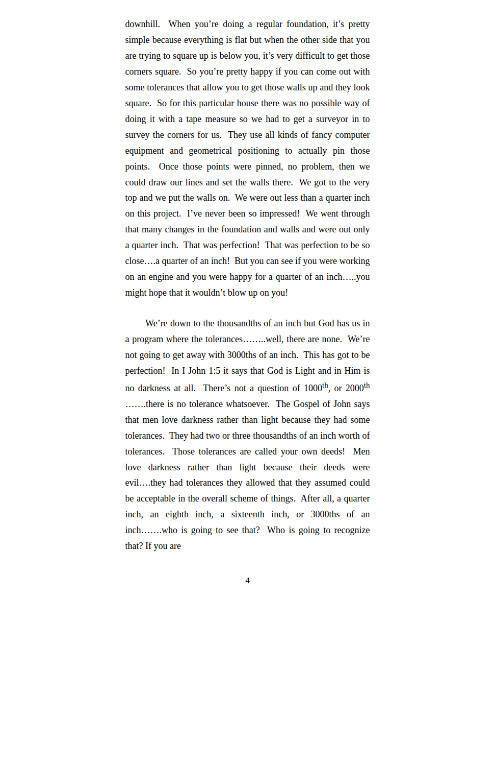downhill. When you’re doing a regular foundation, it’s pretty simple because everything is flat but when the other side that you are trying to square up is below you, it’s very difficult to get those corners square. So you’re pretty happy if you can come out with some tolerances that allow you to get those walls up and they look square. So for this particular house there was no possible way of doing it with a tape measure so we had to get a surveyor in to survey the corners for us. They use all kinds of fancy computer equipment and geometrical positioning to actually pin those points. Once those points were pinned, no problem, then we could draw our lines and set the walls there. We got to the very top and we put the walls on. We were out less than a quarter inch on this project. I’ve never been so impressed! We went through that many changes in the foundation and walls and were out only a quarter inch. That was perfection! That was perfection to be so close….a quarter of an inch! But you can see if you were working on an engine and you were happy for a quarter of an inch…..you might hope that it wouldn’t blow up on you!
We’re down to the thousandths of an inch but God has us in a program where the tolerances……..well, there are none. We’re not going to get away with 3000ths of an inch. This has got to be perfection! In I John 1:5 it says that God is Light and in Him is no darkness at all. There’s not a question of 1000th, or 2000th …….there is no tolerance whatsoever. The Gospel of John says that men love darkness rather than light because they had some tolerances. They had two or three thousandths of an inch worth of tolerances. Those tolerances are called your own deeds! Men love darkness rather than light because their deeds were evil….they had tolerances they allowed that they assumed could be acceptable in the overall scheme of things. After all, a quarter inch, an eighth inch, a sixteenth inch, or 3000ths of an inch…….who is going to see that? Who is going to recognize that? If you are
4